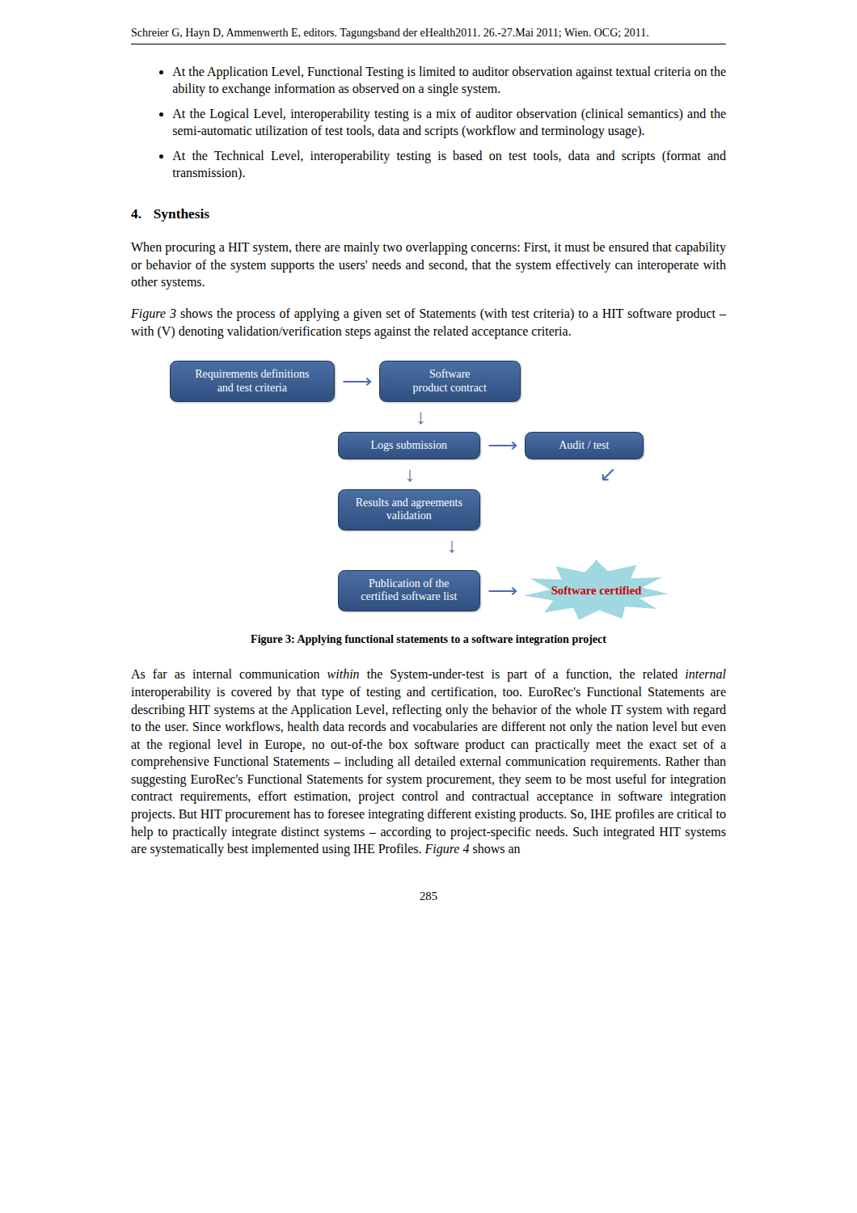Schreier G, Hayn D, Ammenwerth E, editors. Tagungsband der eHealth2011. 26.-27.Mai 2011; Wien. OCG; 2011.
At the Application Level, Functional Testing is limited to auditor observation against textual criteria on the ability to exchange information as observed on a single system.
At the Logical Level, interoperability testing is a mix of auditor observation (clinical semantics) and the semi-automatic utilization of test tools, data and scripts (workflow and terminology usage).
At the Technical Level, interoperability testing is based on test tools, data and scripts (format and transmission).
4. Synthesis
When procuring a HIT system, there are mainly two overlapping concerns: First, it must be ensured that capability or behavior of the system supports the users' needs and second, that the system effectively can interoperate with other systems.
Figure 3 shows the process of applying a given set of Statements (with test criteria) to a HIT software product – with (V) denoting validation/verification steps against the related acceptance criteria.
Requirements definitions
and test criteria
⟶
Software
product contract
↓
Logs submission
⟶
Audit / test
↓
↙
Results and agreements
validation
↓
Publication of the
certified software list
⟶
Software certified
Figure 3: Applying functional statements to a software integration project
As far as internal communication within the System-under-test is part of a function, the related internal interoperability is covered by that type of testing and certification, too. EuroRec's Functional Statements are describing HIT systems at the Application Level, reflecting only the behavior of the whole IT system with regard to the user. Since workflows, health data records and vocabularies are different not only the nation level but even at the regional level in Europe, no out-of-the box software product can practically meet the exact set of a comprehensive Functional Statements – including all detailed external communication requirements. Rather than suggesting EuroRec's Functional Statements for system procurement, they seem to be most useful for integration contract requirements, effort estimation, project control and contractual acceptance in software integration projects. But HIT procurement has to foresee integrating different existing products. So, IHE profiles are critical to help to practically integrate distinct systems – according to project-specific needs. Such integrated HIT systems are systematically best implemented using IHE Profiles. Figure 4 shows an
285